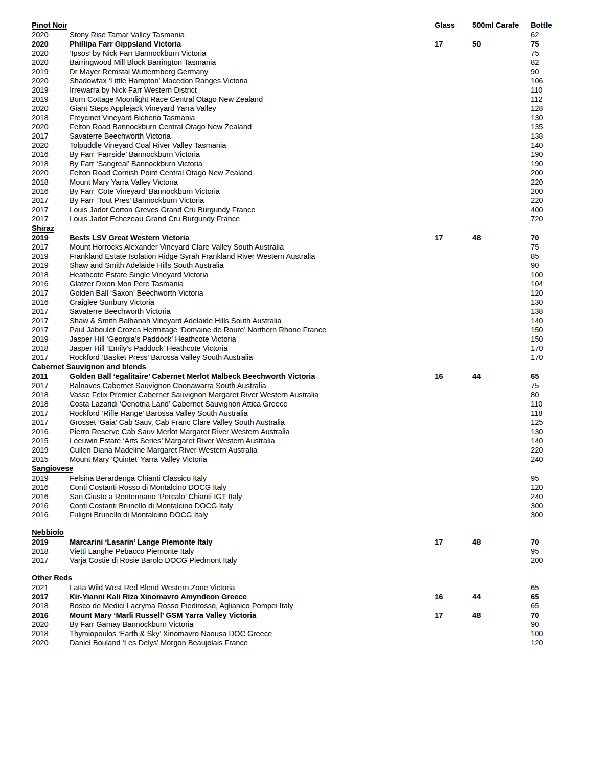| Pinot Noir | | Glass | 500ml Carafe | Bottle |
| 2020 | Stony Rise Tamar Valley Tasmania | | | 62 |
| 2020 | Phillipa Farr Gippsland Victoria | 17 | 50 | 75 |
| 2020 | ‘Ipsos’ by Nick Farr Bannockburn Victoria | | | 75 |
| 2020 | Barringwood Mill Block Barrington Tasmania | | | 82 |
| 2019 | Dr Mayer Remstal Wuttermberg Germany | | | 90 |
| 2020 | Shadowfax ‘Little Hampton’ Macedon Ranges Victoria | | | 106 |
| 2019 | Irrewarra by Nick Farr Western District | | | 110 |
| 2019 | Burn Cottage Moonlight Race Central Otago New Zealand | | | 112 |
| 2020 | Giant Steps Applejack Vineyard Yarra Valley | | | 128 |
| 2018 | Freycinet Vineyard Bicheno Tasmania | | | 130 |
| 2020 | Felton Road Bannockburn Central Otago New Zealand | | | 135 |
| 2017 | Savaterre Beechworth Victoria | | | 138 |
| 2020 | Tolpuddle Vineyard Coal River Valley Tasmania | | | 140 |
| 2016 | By Farr ‘Farrside’ Bannockburn Victoria | | | 190 |
| 2018 | By Farr ‘Sangreal’ Bannockburn Victoria | | | 190 |
| 2020 | Felton Road Cornish Point Central Otago New Zealand | | | 200 |
| 2018 | Mount Mary Yarra Valley Victoria | | | 220 |
| 2016 | By Farr ‘Cote Vineyard’ Bannockburn Victoria | | | 200 |
| 2017 | By Farr ‘Tout Pres’ Bannockburn Victoria | | | 220 |
| 2017 | Louis Jadot Corton Greves Grand Cru Burgundy France | | | 400 |
| 2017 | Louis Jadot Echezeau Grand Cru Burgundy France | | | 720 |
| Shiraz |
| 2019 | Bests LSV Great Western Victoria | 17 | 48 | 70 |
| 2017 | Mount Horrocks Alexander Vineyard Clare Valley South Australia | | | 75 |
| 2019 | Frankland Estate Isolation Ridge Syrah Frankland River Western Australia | | | 85 |
| 2019 | Shaw and Smith Adelaide Hills South Australia | | | 90 |
| 2018 | Heathcote Estate Single Vineyard Victoria | | | 100 |
| 2016 | Glatzer Dixon Mon Pere Tasmania | | | 104 |
| 2017 | Golden Ball ‘Saxon’ Beechworth Victoria | | | 120 |
| 2016 | Craiglee Sunbury Victoria | | | 130 |
| 2017 | Savaterre Beechworth Victoria | | | 138 |
| 2017 | Shaw & Smith Balhanah Vineyard Adelaide Hills South Australia | | | 140 |
| 2017 | Paul Jaboulet Crozes Hermitage ‘Domaine de Roure’ Northern Rhone France | | | 150 |
| 2019 | Jasper Hill ‘Georgia’s Paddock’ Heathcote Victoria | | | 150 |
| 2018 | Jasper Hill ‘Emily’s Paddock’ Heathcote Victoria | | | 170 |
| 2017 | Rockford ‘Basket Press’ Barossa Valley South Australia | | | 170 |
| Cabernet Sauvignon and blends |
| 2011 | Golden Ball ‘egalitaire’ Cabernet Merlot Malbeck Beechworth Victoria | 16 | 44 | 65 |
| 2017 | Balnaves Cabernet Sauvignon Coonawarra South Australia | | | 75 |
| 2018 | Vasse Felix Premier Cabernet Sauvignon Margaret River Western Australia | | | 80 |
| 2018 | Costa Lazaridi ‘Oenotria Land’ Cabernet Sauvignon Attica Greece | | | 110 |
| 2017 | Rockford ‘Rifle Range’ Barossa Valley South Australia | | | 118 |
| 2017 | Grosset ‘Gaia’ Cab Sauv, Cab Franc Clare Valley South Australia | | | 125 |
| 2016 | Pierro Reserve Cab Sauv Merlot Margaret River Western Australia | | | 130 |
| 2015 | Leeuwin Estate ‘Arts Series’ Margaret River Western Australia | | | 140 |
| 2019 | Cullen Diana Madeline Margaret River Western Australia | | | 220 |
| 2015 | Mount Mary ‘Quintet’ Yarra Valley Victoria | | | 240 |
| Sangiovese |
| 2019 | Felsina Berardenga Chianti Classico Italy | | | 95 |
| 2016 | Conti Costanti Rosso di Montalcino DOCG Italy | | | 120 |
| 2016 | San Giusto a Rentennano ‘Percalo’ Chianti IGT Italy | | | 240 |
| 2016 | Conti Costanti Brunello di Montalcino DOCG Italy | | | 300 |
| 2016 | Fuligni Brunello di Montalcino DOCG Italy | | | 300 |
| Nebbiolo |
| 2019 | Marcarini ‘Lasarin’ Lange Piemonte Italy | 17 | 48 | 70 |
| 2018 | Vietti Langhe Pebacco Piemonte Italy | | | 95 |
| 2017 | Varja Costie di Rosie Barolo DOCG Piedmont Italy | | | 200 |
| Other Reds |
| 2021 | Latta Wild West Red Blend Western Zone Victoria | | | 65 |
| 2017 | Kir-Yianni Kali Riza Xinomavro Amyndeon Greece | 16 | 44 | 65 |
| 2018 | Bosco de Medici Lacryma Rosso Piedirosso, Aglianico Pompei Italy | | | 65 |
| 2016 | Mount Mary ‘Marli Russell’ GSM Yarra Valley Victoria | 17 | 48 | 70 |
| 2020 | By Farr Gamay Bannockburn Victoria | | | 90 |
| 2018 | Thymiopoulos ‘Earth & Sky’ Xinomavro Naousa DOC Greece | | | 100 |
| 2020 | Daniel Bouland ‘Les Delys’ Morgon Beaujolais France | | | 120 |